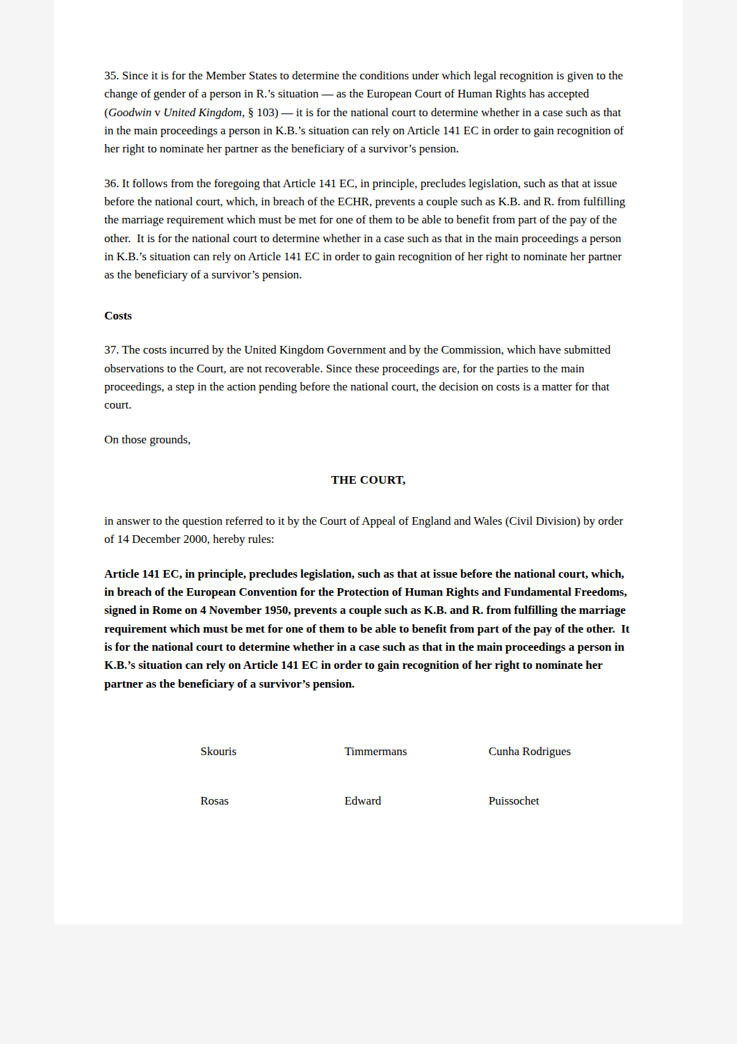35. Since it is for the Member States to determine the conditions under which legal recognition is given to the change of gender of a person in R.’s situation — as the European Court of Human Rights has accepted (Goodwin v United Kingdom, § 103) — it is for the national court to determine whether in a case such as that in the main proceedings a person in K.B.’s situation can rely on Article 141 EC in order to gain recognition of her right to nominate her partner as the beneficiary of a survivor’s pension.
36. It follows from the foregoing that Article 141 EC, in principle, precludes legislation, such as that at issue before the national court, which, in breach of the ECHR, prevents a couple such as K.B. and R. from fulfilling the marriage requirement which must be met for one of them to be able to benefit from part of the pay of the other. It is for the national court to determine whether in a case such as that in the main proceedings a person in K.B.’s situation can rely on Article 141 EC in order to gain recognition of her right to nominate her partner as the beneficiary of a survivor’s pension.
Costs
37. The costs incurred by the United Kingdom Government and by the Commission, which have submitted observations to the Court, are not recoverable. Since these proceedings are, for the parties to the main proceedings, a step in the action pending before the national court, the decision on costs is a matter for that court.
On those grounds,
THE COURT,
in answer to the question referred to it by the Court of Appeal of England and Wales (Civil Division) by order of 14 December 2000, hereby rules:
Article 141 EC, in principle, precludes legislation, such as that at issue before the national court, which, in breach of the European Convention for the Protection of Human Rights and Fundamental Freedoms, signed in Rome on 4 November 1950, prevents a couple such as K.B. and R. from fulfilling the marriage requirement which must be met for one of them to be able to benefit from part of the pay of the other. It is for the national court to determine whether in a case such as that in the main proceedings a person in K.B.’s situation can rely on Article 141 EC in order to gain recognition of her right to nominate her partner as the beneficiary of a survivor’s pension.
| | Skouris | Timmermans | Cunha Rodrigues |
| | Rosas | Edward | Puissochet |